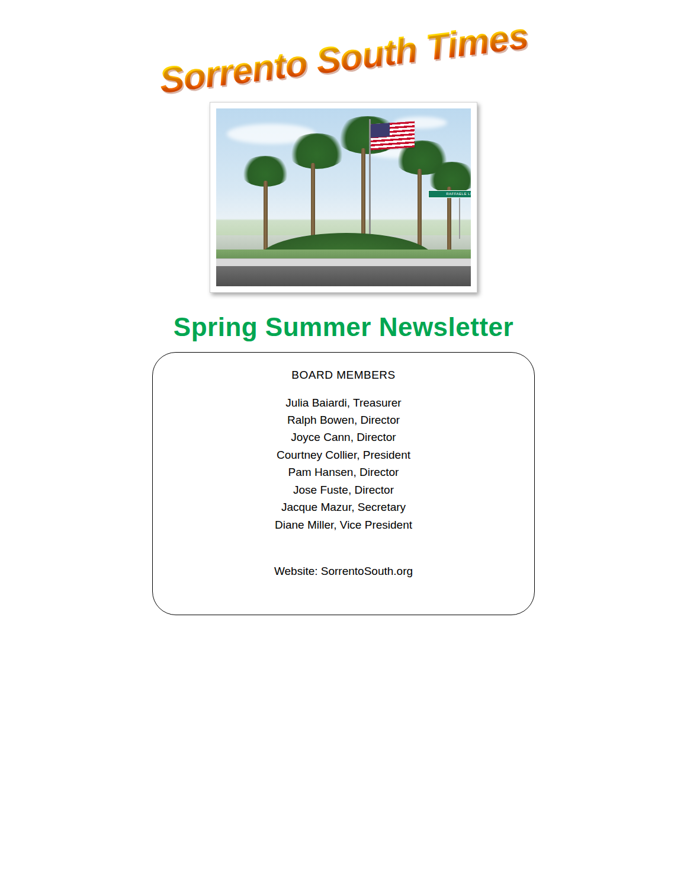Sorrento South Times
Spring Summer Newsletter
BOARD MEMBERS
Julia Baiardi, Treasurer
Ralph Bowen, Director
Joyce Cann, Director
Courtney Collier, President
Pam Hansen, Director
Jose Fuste, Director
Jacque Mazur, Secretary
Diane Miller, Vice President
Website: SorrentoSouth.org